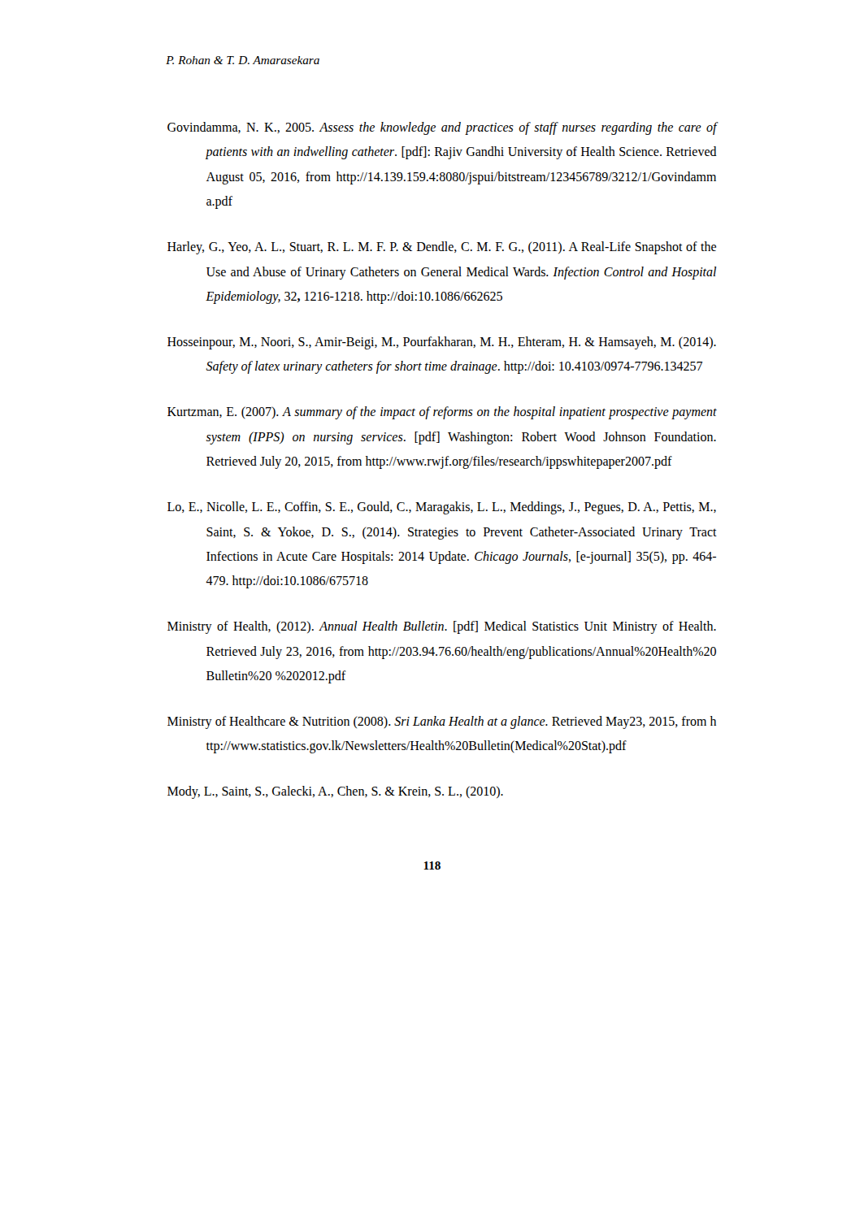P. Rohan & T. D. Amarasekara
Govindamma, N. K., 2005. Assess the knowledge and practices of staff nurses regarding the care of patients with an indwelling catheter. [pdf]: Rajiv Gandhi University of Health Science. Retrieved August 05, 2016, from http://14.139.159.4:8080/jspui/bitstream/123456789/3212/1/Govindamma.pdf
Harley, G., Yeo, A. L., Stuart, R. L. M. F. P. & Dendle, C. M. F. G., (2011). A Real-Life Snapshot of the Use and Abuse of Urinary Catheters on General Medical Wards. Infection Control and Hospital Epidemiology, 32, 1216-1218. http://doi:10.1086/662625
Hosseinpour, M., Noori, S., Amir-Beigi, M., Pourfakharan, M. H., Ehteram, H. & Hamsayeh, M. (2014). Safety of latex urinary catheters for short time drainage. http://doi: 10.4103/0974-7796.134257
Kurtzman, E. (2007). A summary of the impact of reforms on the hospital inpatient prospective payment system (IPPS) on nursing services. [pdf] Washington: Robert Wood Johnson Foundation. Retrieved July 20, 2015, from http://www.rwjf.org/files/research/ippswhitepaper2007.pdf
Lo, E., Nicolle, L. E., Coffin, S. E., Gould, C., Maragakis, L. L., Meddings, J., Pegues, D. A., Pettis, M., Saint, S. & Yokoe, D. S., (2014). Strategies to Prevent Catheter-Associated Urinary Tract Infections in Acute Care Hospitals: 2014 Update. Chicago Journals, [e-journal] 35(5), pp. 464-479. http://doi:10.1086/675718
Ministry of Health, (2012). Annual Health Bulletin. [pdf] Medical Statistics Unit Ministry of Health. Retrieved July 23, 2016, from http://203.94.76.60/health/eng/publications/Annual%20Health%20Bulletin%20 %202012.pdf
Ministry of Healthcare & Nutrition (2008). Sri Lanka Health at a glance. Retrieved May23, 2015, from http://www.statistics.gov.lk/Newsletters/Health%20Bulletin(Medical%20Stat).pdf
Mody, L., Saint, S., Galecki, A., Chen, S. & Krein, S. L., (2010).
118